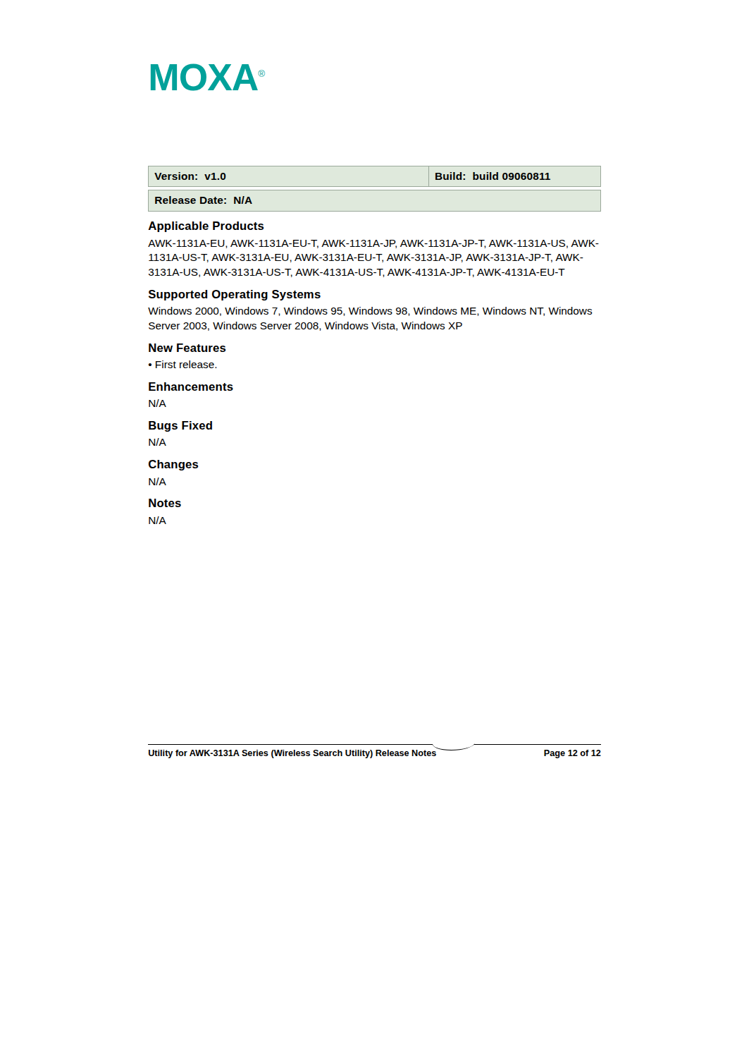MOXA®
| Version: v1.0 | Build: build 09060811 |
| Release Date: N/A |
Applicable Products
AWK-1131A-EU, AWK-1131A-EU-T, AWK-1131A-JP, AWK-1131A-JP-T, AWK-1131A-US, AWK-1131A-US-T, AWK-3131A-EU, AWK-3131A-EU-T, AWK-3131A-JP, AWK-3131A-JP-T, AWK-3131A-US, AWK-3131A-US-T, AWK-4131A-US-T, AWK-4131A-JP-T, AWK-4131A-EU-T
Supported Operating Systems
Windows 2000, Windows 7, Windows 95, Windows 98, Windows ME, Windows NT, Windows Server 2003, Windows Server 2008, Windows Vista, Windows XP
New Features
• First release.
Enhancements
N/A
Bugs Fixed
N/A
Changes
N/A
Notes
N/A
Utility for AWK-3131A Series (Wireless Search Utility) Release Notes Page 12 of 12